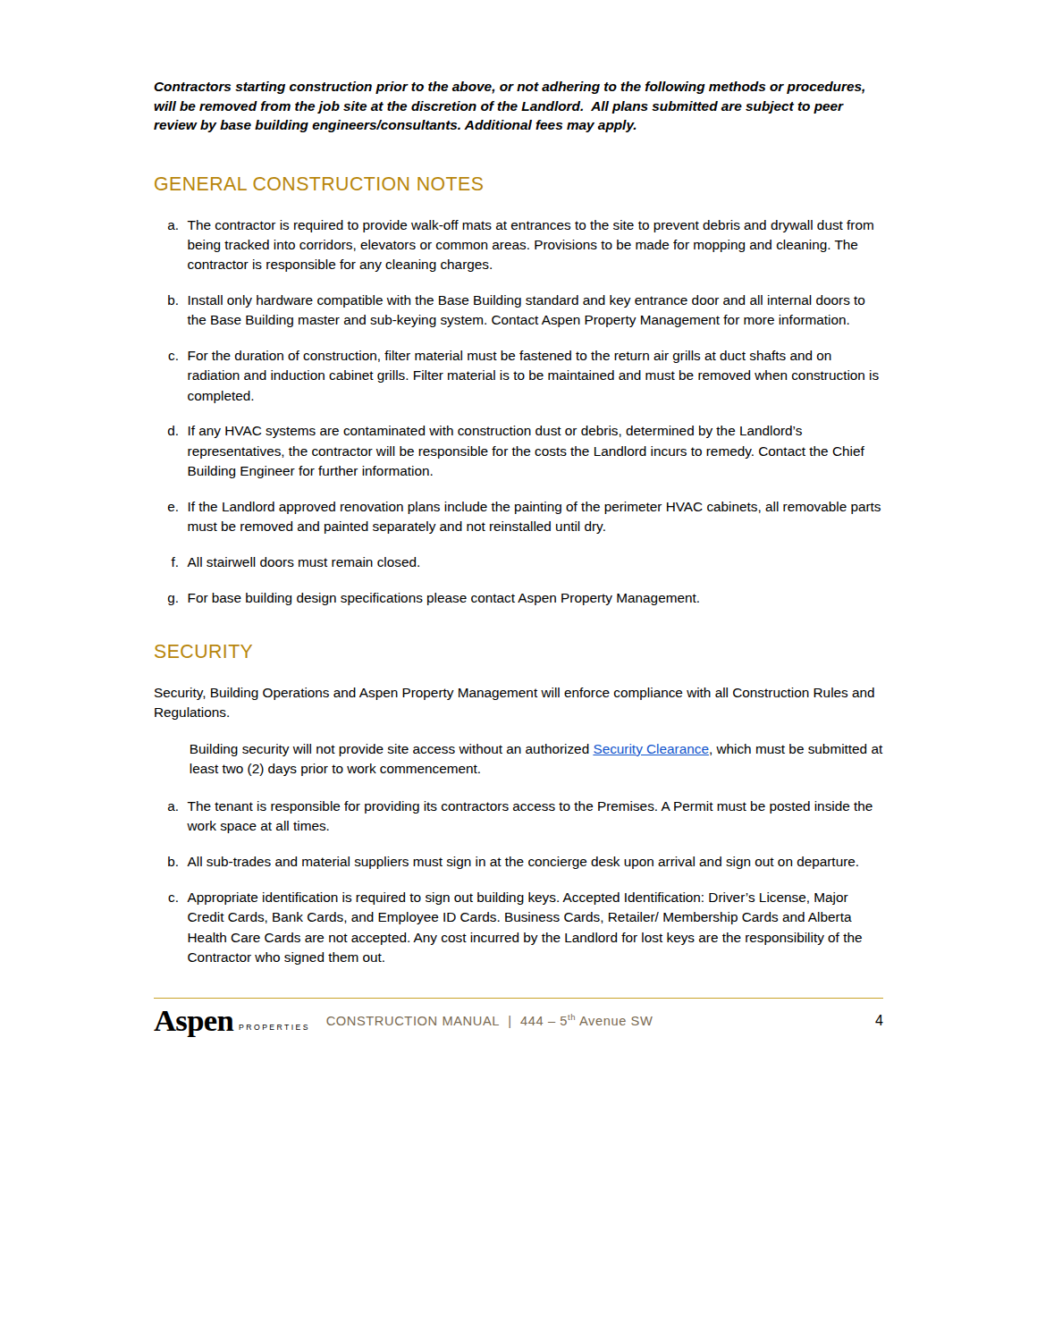Contractors starting construction prior to the above, or not adhering to the following methods or procedures, will be removed from the job site at the discretion of the Landlord. All plans submitted are subject to peer review by base building engineers/consultants. Additional fees may apply.
GENERAL CONSTRUCTION NOTES
The contractor is required to provide walk-off mats at entrances to the site to prevent debris and drywall dust from being tracked into corridors, elevators or common areas. Provisions to be made for mopping and cleaning. The contractor is responsible for any cleaning charges.
Install only hardware compatible with the Base Building standard and key entrance door and all internal doors to the Base Building master and sub-keying system. Contact Aspen Property Management for more information.
For the duration of construction, filter material must be fastened to the return air grills at duct shafts and on radiation and induction cabinet grills. Filter material is to be maintained and must be removed when construction is completed.
If any HVAC systems are contaminated with construction dust or debris, determined by the Landlord’s representatives, the contractor will be responsible for the costs the Landlord incurs to remedy. Contact the Chief Building Engineer for further information.
If the Landlord approved renovation plans include the painting of the perimeter HVAC cabinets, all removable parts must be removed and painted separately and not reinstalled until dry.
All stairwell doors must remain closed.
For base building design specifications please contact Aspen Property Management.
SECURITY
Security, Building Operations and Aspen Property Management will enforce compliance with all Construction Rules and Regulations.
Building security will not provide site access without an authorized Security Clearance, which must be submitted at least two (2) days prior to work commencement.
The tenant is responsible for providing its contractors access to the Premises. A Permit must be posted inside the work space at all times.
All sub-trades and material suppliers must sign in at the concierge desk upon arrival and sign out on departure.
Appropriate identification is required to sign out building keys. Accepted Identification: Driver’s License, Major Credit Cards, Bank Cards, and Employee ID Cards. Business Cards, Retailer/ Membership Cards and Alberta Health Care Cards are not accepted. Any cost incurred by the Landlord for lost keys are the responsibility of the Contractor who signed them out.
Aspen PROPERTIES
CONSTRUCTION MANUAL | 444 – 5th Avenue SW
4